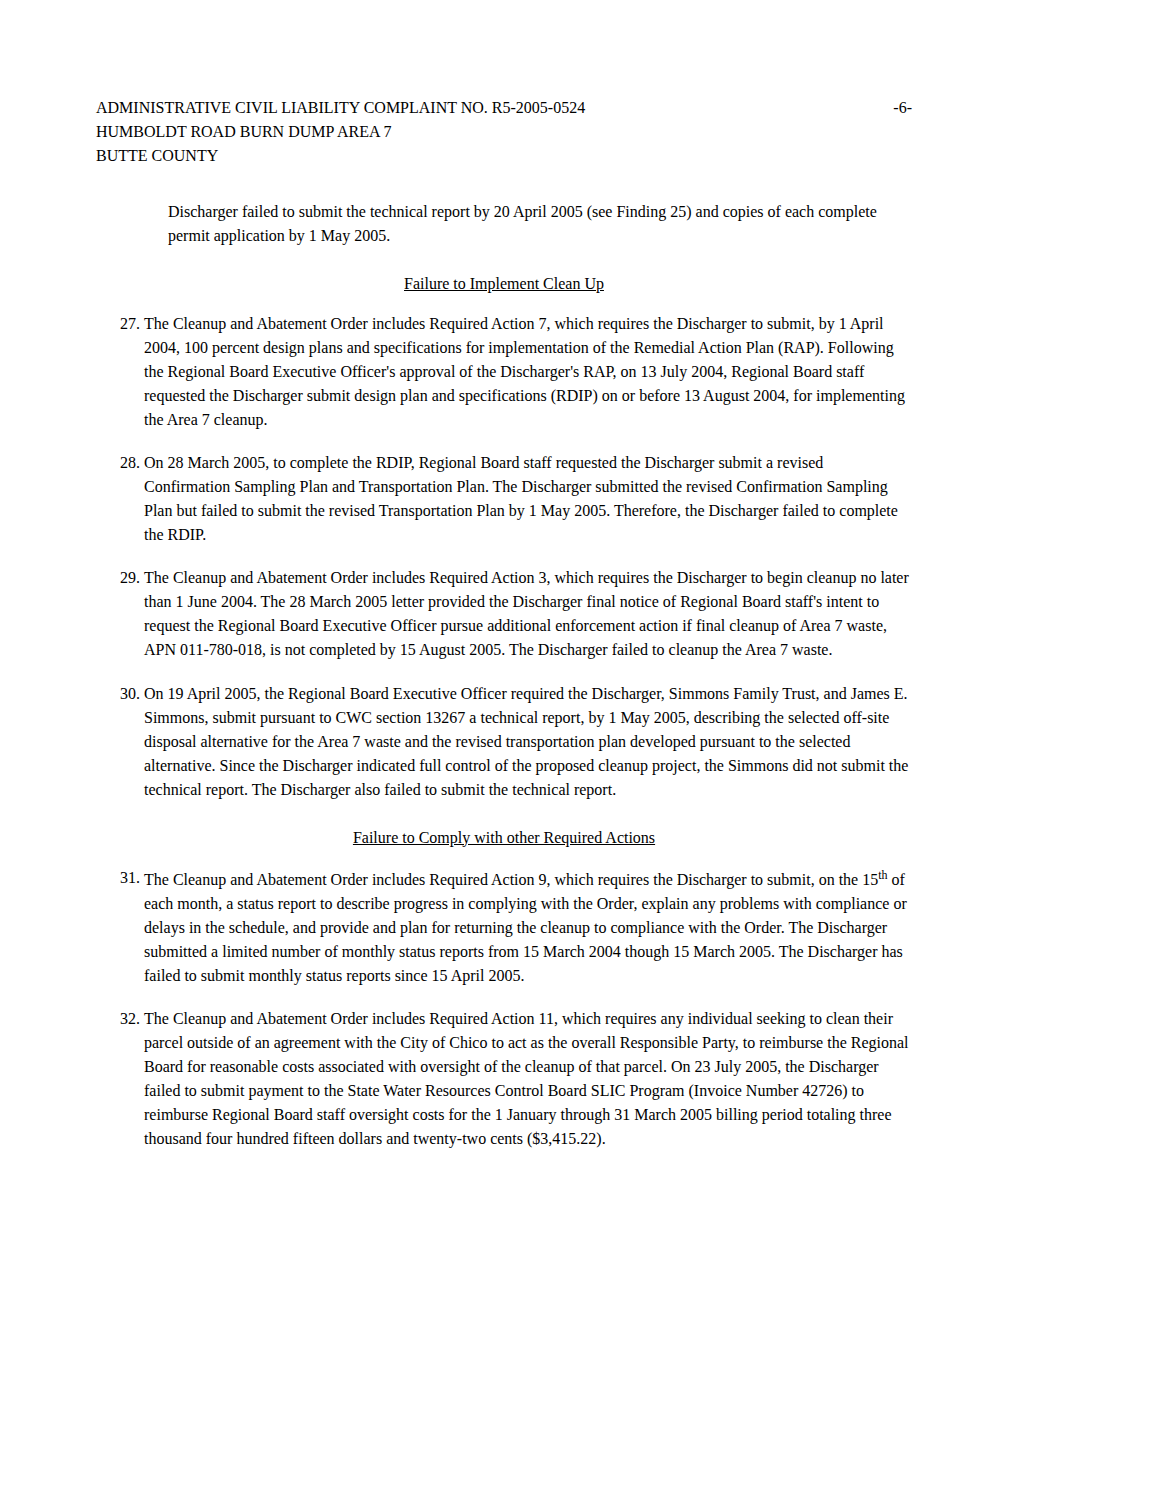Administrative Civil Liability Complaint No. R5-2005-0524 -6-
Humboldt Road Burn Dump Area 7
Butte County
Discharger failed to submit the technical report by 20 April 2005 (see Finding 25) and copies of each complete permit application by 1 May 2005.
Failure to Implement Clean Up
27.
The Cleanup and Abatement Order includes Required Action 7, which requires the Discharger to submit, by 1 April 2004, 100 percent design plans and specifications for implementation of the Remedial Action Plan (RAP). Following the Regional Board Executive Officer's approval of the Discharger's RAP, on 13 July 2004, Regional Board staff requested the Discharger submit design plan and specifications (RDIP) on or before 13 August 2004, for implementing the Area 7 cleanup.
28.
On 28 March 2005, to complete the RDIP, Regional Board staff requested the Discharger submit a revised Confirmation Sampling Plan and Transportation Plan. The Discharger submitted the revised Confirmation Sampling Plan but failed to submit the revised Transportation Plan by 1 May 2005. Therefore, the Discharger failed to complete the RDIP.
29.
The Cleanup and Abatement Order includes Required Action 3, which requires the Discharger to begin cleanup no later than 1 June 2004. The 28 March 2005 letter provided the Discharger final notice of Regional Board staff's intent to request the Regional Board Executive Officer pursue additional enforcement action if final cleanup of Area 7 waste, APN 011-780-018, is not completed by 15 August 2005. The Discharger failed to cleanup the Area 7 waste.
30.
On 19 April 2005, the Regional Board Executive Officer required the Discharger, Simmons Family Trust, and James E. Simmons, submit pursuant to CWC section 13267 a technical report, by 1 May 2005, describing the selected off-site disposal alternative for the Area 7 waste and the revised transportation plan developed pursuant to the selected alternative. Since the Discharger indicated full control of the proposed cleanup project, the Simmons did not submit the technical report. The Discharger also failed to submit the technical report.
Failure to Comply with other Required Actions
31.
The Cleanup and Abatement Order includes Required Action 9, which requires the Discharger to submit, on the 15th of each month, a status report to describe progress in complying with the Order, explain any problems with compliance or delays in the schedule, and provide and plan for returning the cleanup to compliance with the Order. The Discharger submitted a limited number of monthly status reports from 15 March 2004 though 15 March 2005. The Discharger has failed to submit monthly status reports since 15 April 2005.
32.
The Cleanup and Abatement Order includes Required Action 11, which requires any individual seeking to clean their parcel outside of an agreement with the City of Chico to act as the overall Responsible Party, to reimburse the Regional Board for reasonable costs associated with oversight of the cleanup of that parcel. On 23 July 2005, the Discharger failed to submit payment to the State Water Resources Control Board SLIC Program (Invoice Number 42726) to reimburse Regional Board staff oversight costs for the 1 January through 31 March 2005 billing period totaling three thousand four hundred fifteen dollars and twenty-two cents ($3,415.22).